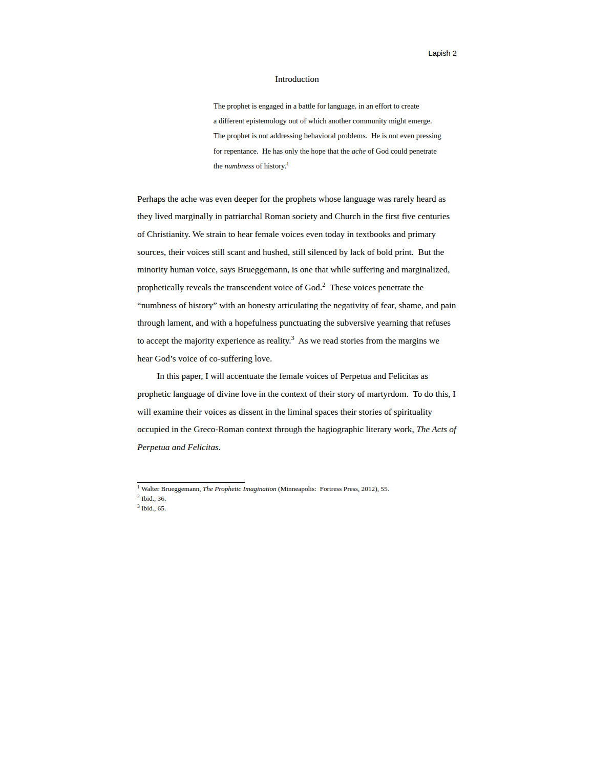Lapish 2
Introduction
The prophet is engaged in a battle for language, in an effort to create
a different epistemology out of which another community might emerge.
The prophet is not addressing behavioral problems. He is not even pressing
for repentance. He has only the hope that the ache of God could penetrate
the numbness of history.1
Perhaps the ache was even deeper for the prophets whose language was rarely heard as they lived marginally in patriarchal Roman society and Church in the first five centuries of Christianity. We strain to hear female voices even today in textbooks and primary sources, their voices still scant and hushed, still silenced by lack of bold print. But the minority human voice, says Brueggemann, is one that while suffering and marginalized, prophetically reveals the transcendent voice of God.2 These voices penetrate the “numbness of history” with an honesty articulating the negativity of fear, shame, and pain through lament, and with a hopefulness punctuating the subversive yearning that refuses to accept the majority experience as reality.3 As we read stories from the margins we hear God’s voice of co-suffering love.
In this paper, I will accentuate the female voices of Perpetua and Felicitas as prophetic language of divine love in the context of their story of martyrdom. To do this, I will examine their voices as dissent in the liminal spaces their stories of spirituality occupied in the Greco-Roman context through the hagiographic literary work, The Acts of Perpetua and Felicitas.
1 Walter Brueggemann, The Prophetic Imagination (Minneapolis: Fortress Press, 2012), 55.
2 Ibid., 36.
3 Ibid., 65.